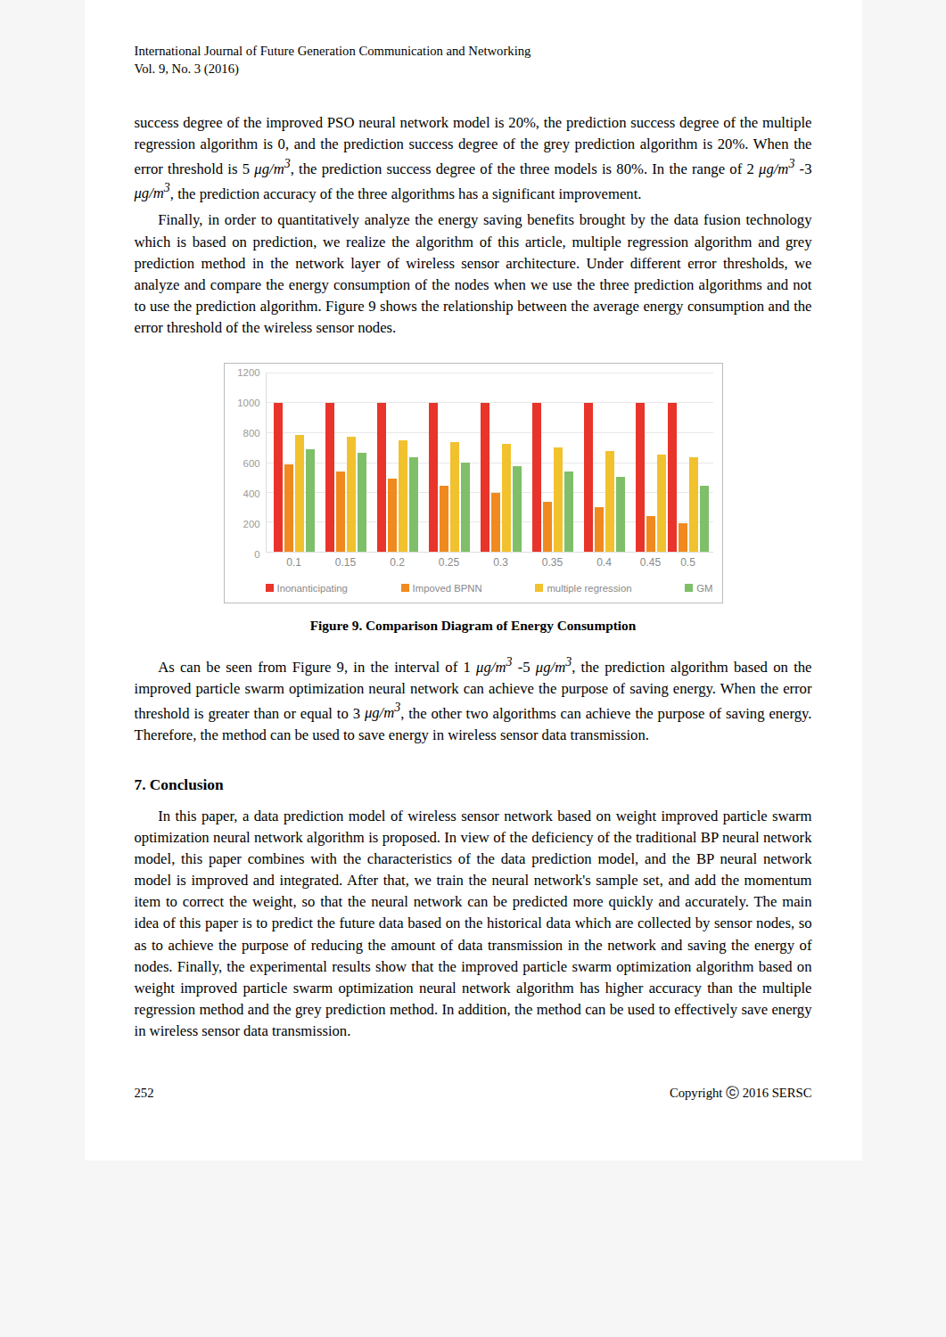International Journal of Future Generation Communication and Networking Vol. 9, No. 3 (2016)
success degree of the improved PSO neural network model is 20%, the prediction success degree of the multiple regression algorithm is 0, and the prediction success degree of the grey prediction algorithm is 20%. When the error threshold is 5 μg/m3, the prediction success degree of the three models is 80%. In the range of 2 μg/m3 -3 μg/m3, the prediction accuracy of the three algorithms has a significant improvement.
Finally, in order to quantitatively analyze the energy saving benefits brought by the data fusion technology which is based on prediction, we realize the algorithm of this article, multiple regression algorithm and grey prediction method in the network layer of wireless sensor architecture. Under different error thresholds, we analyze and compare the energy consumption of the nodes when we use the three prediction algorithms and not to use the prediction algorithm. Figure 9 shows the relationship between the average energy consumption and the error threshold of the wireless sensor nodes.
1200
1000
800
600
400
200
0
0.1
0.15
0.2
0.25
0.3
0.35
0.4
0.45
0.5
Inonanticipating Impoved BPNN multiple regression GM
Figure 9. Comparison Diagram of Energy Consumption
As can be seen from Figure 9, in the interval of 1 μg/m3 -5 μg/m3, the prediction algorithm based on the improved particle swarm optimization neural network can achieve the purpose of saving energy. When the error threshold is greater than or equal to 3 μg/m3, the other two algorithms can achieve the purpose of saving energy. Therefore, the method can be used to save energy in wireless sensor data transmission.
7. Conclusion
In this paper, a data prediction model of wireless sensor network based on weight improved particle swarm optimization neural network algorithm is proposed. In view of the deficiency of the traditional BP neural network model, this paper combines with the characteristics of the data prediction model, and the BP neural network model is improved and integrated. After that, we train the neural network's sample set, and add the momentum item to correct the weight, so that the neural network can be predicted more quickly and accurately. The main idea of this paper is to predict the future data based on the historical data which are collected by sensor nodes, so as to achieve the purpose of reducing the amount of data transmission in the network and saving the energy of nodes. Finally, the experimental results show that the improved particle swarm optimization algorithm based on weight improved particle swarm optimization neural network algorithm has higher accuracy than the multiple regression method and the grey prediction method. In addition, the method can be used to effectively save energy in wireless sensor data transmission.
252 Copyright ⓒ 2016 SERSC